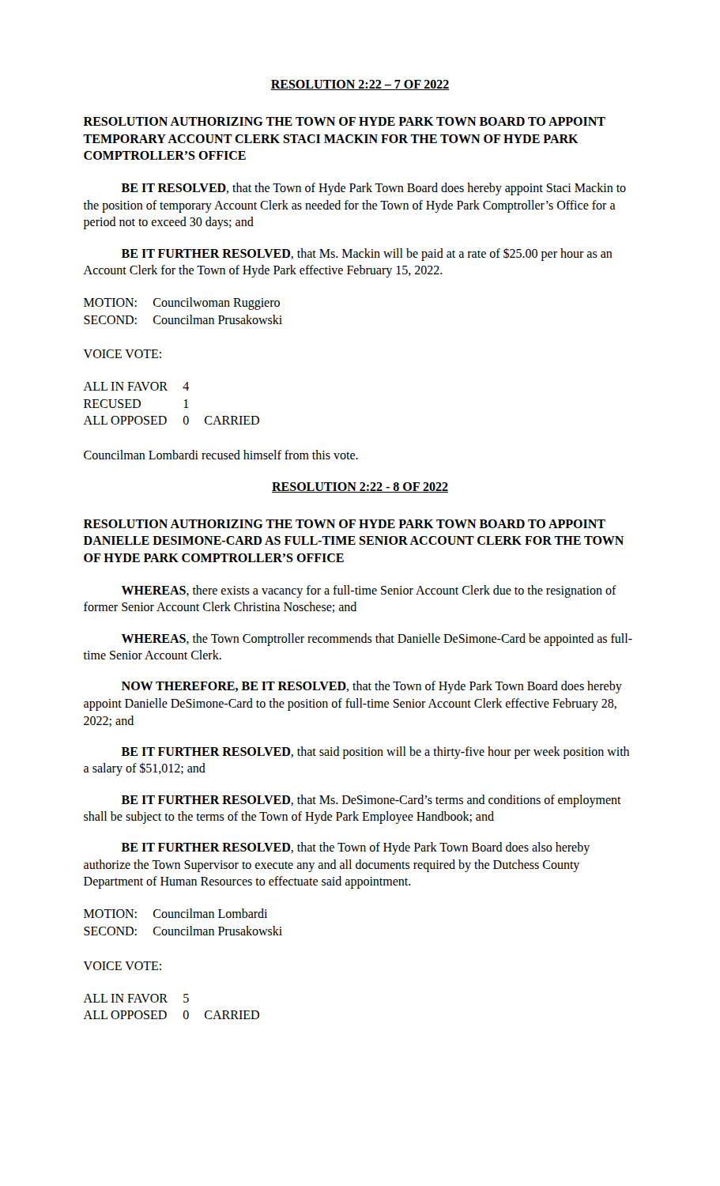RESOLUTION 2:22 – 7 OF 2022
RESOLUTION AUTHORIZING THE TOWN OF HYDE PARK TOWN BOARD TO APPOINT TEMPORARY ACCOUNT CLERK STACI MACKIN FOR THE TOWN OF HYDE PARK COMPTROLLER’S OFFICE
BE IT RESOLVED, that the Town of Hyde Park Town Board does hereby appoint Staci Mackin to the position of temporary Account Clerk as needed for the Town of Hyde Park Comptroller’s Office for a period not to exceed 30 days; and
BE IT FURTHER RESOLVED, that Ms. Mackin will be paid at a rate of $25.00 per hour as an Account Clerk for the Town of Hyde Park effective February 15, 2022.
| MOTION: | Councilwoman Ruggiero |
| SECOND: | Councilman Prusakowski |
VOICE VOTE:
| ALL IN FAVOR | 4 | |
| RECUSED | 1 | |
| ALL OPPOSED | 0 | CARRIED |
Councilman Lombardi recused himself from this vote.
RESOLUTION 2:22 - 8 OF 2022
RESOLUTION AUTHORIZING THE TOWN OF HYDE PARK TOWN BOARD TO APPOINT DANIELLE DESIMONE-CARD AS FULL-TIME SENIOR ACCOUNT CLERK FOR THE TOWN OF HYDE PARK COMPTROLLER’S OFFICE
WHEREAS, there exists a vacancy for a full-time Senior Account Clerk due to the resignation of former Senior Account Clerk Christina Noschese; and
WHEREAS, the Town Comptroller recommends that Danielle DeSimone-Card be appointed as full-time Senior Account Clerk.
NOW THEREFORE, BE IT RESOLVED, that the Town of Hyde Park Town Board does hereby appoint Danielle DeSimone-Card to the position of full-time Senior Account Clerk effective February 28, 2022; and
BE IT FURTHER RESOLVED, that said position will be a thirty-five hour per week position with a salary of $51,012; and
BE IT FURTHER RESOLVED, that Ms. DeSimone-Card’s terms and conditions of employment shall be subject to the terms of the Town of Hyde Park Employee Handbook; and
BE IT FURTHER RESOLVED, that the Town of Hyde Park Town Board does also hereby authorize the Town Supervisor to execute any and all documents required by the Dutchess County Department of Human Resources to effectuate said appointment.
| MOTION: | Councilman Lombardi |
| SECOND: | Councilman Prusakowski |
VOICE VOTE:
| ALL IN FAVOR | 5 | |
| ALL OPPOSED | 0 | CARRIED |